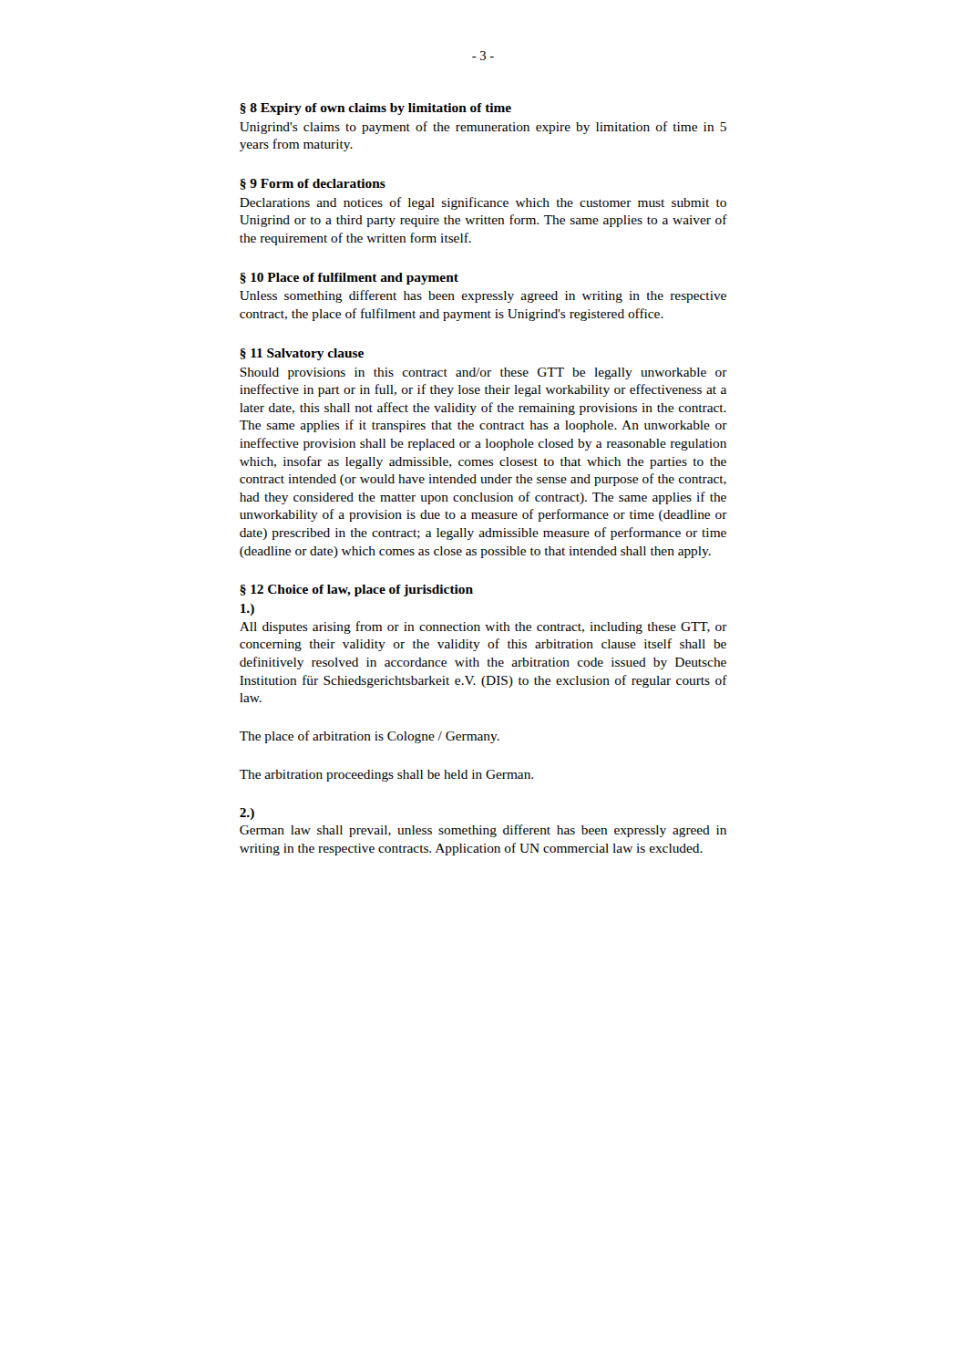- 3 -
§ 8 Expiry of own claims by limitation of time
Unigrind's claims to payment of the remuneration expire by limitation of time in 5 years from maturity.
§ 9 Form of declarations
Declarations and notices of legal significance which the customer must submit to Unigrind or to a third party require the written form. The same applies to a waiver of the requirement of the written form itself.
§ 10 Place of fulfilment and payment
Unless something different has been expressly agreed in writing in the respective contract, the place of fulfilment and payment is Unigrind's registered office.
§ 11 Salvatory clause
Should provisions in this contract and/or these GTT be legally unworkable or ineffective in part or in full, or if they lose their legal workability or effectiveness at a later date, this shall not affect the validity of the remaining provisions in the contract. The same applies if it transpires that the contract has a loophole. An unworkable or ineffective provision shall be replaced or a loophole closed by a reasonable regulation which, insofar as legally admissible, comes closest to that which the parties to the contract intended (or would have intended under the sense and purpose of the contract, had they considered the matter upon conclusion of contract). The same applies if the unworkability of a provision is due to a measure of performance or time (deadline or date) prescribed in the contract; a legally admissible measure of performance or time (deadline or date) which comes as close as possible to that intended shall then apply.
§ 12 Choice of law, place of jurisdiction
1.)
All disputes arising from or in connection with the contract, including these GTT, or concerning their validity or the validity of this arbitration clause itself shall be definitively resolved in accordance with the arbitration code issued by Deutsche Institution für Schiedsgerichtsbarkeit e.V. (DIS) to the exclusion of regular courts of law.
The place of arbitration is Cologne / Germany.
The arbitration proceedings shall be held in German.
2.)
German law shall prevail, unless something different has been expressly agreed in writing in the respective contracts. Application of UN commercial law is excluded.